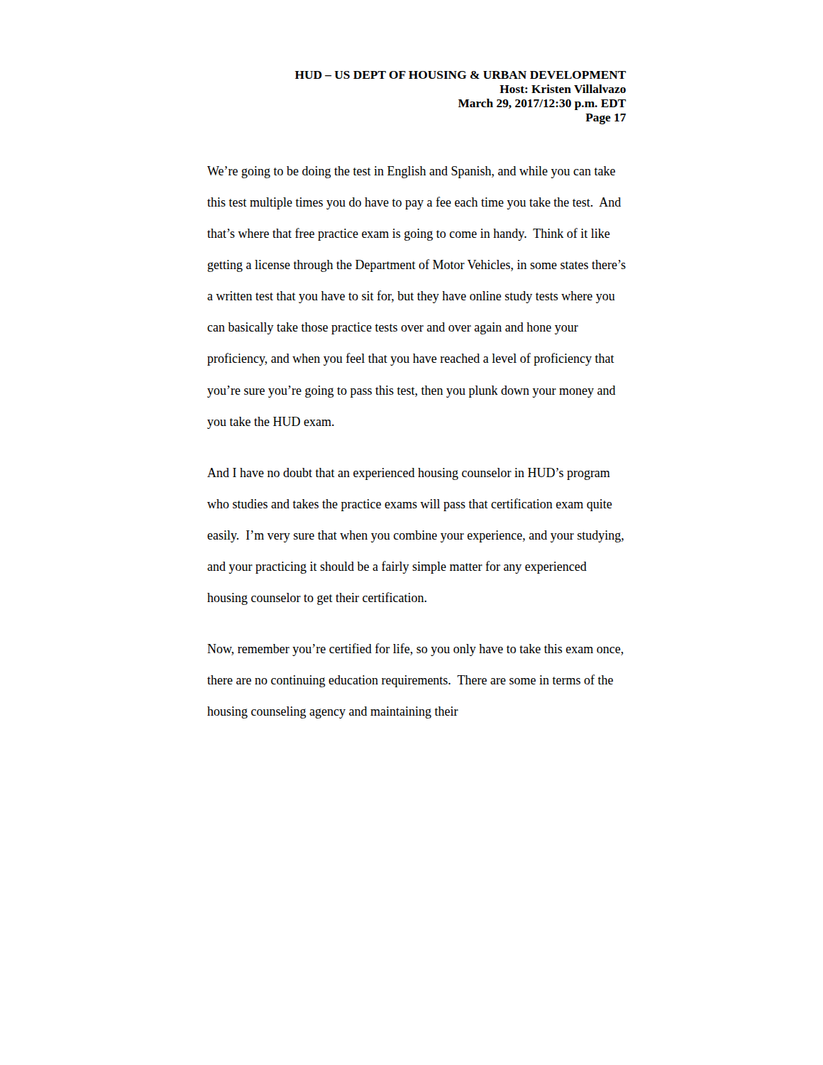HUD – US DEPT OF HOUSING & URBAN DEVELOPMENT
Host: Kristen Villalvazo
March 29, 2017/12:30 p.m. EDT
Page 17
We’re going to be doing the test in English and Spanish, and while you can take this test multiple times you do have to pay a fee each time you take the test. And that’s where that free practice exam is going to come in handy. Think of it like getting a license through the Department of Motor Vehicles, in some states there’s a written test that you have to sit for, but they have online study tests where you can basically take those practice tests over and over again and hone your proficiency, and when you feel that you have reached a level of proficiency that you’re sure you’re going to pass this test, then you plunk down your money and you take the HUD exam.
And I have no doubt that an experienced housing counselor in HUD’s program who studies and takes the practice exams will pass that certification exam quite easily. I’m very sure that when you combine your experience, and your studying, and your practicing it should be a fairly simple matter for any experienced housing counselor to get their certification.
Now, remember you’re certified for life, so you only have to take this exam once, there are no continuing education requirements. There are some in terms of the housing counseling agency and maintaining their